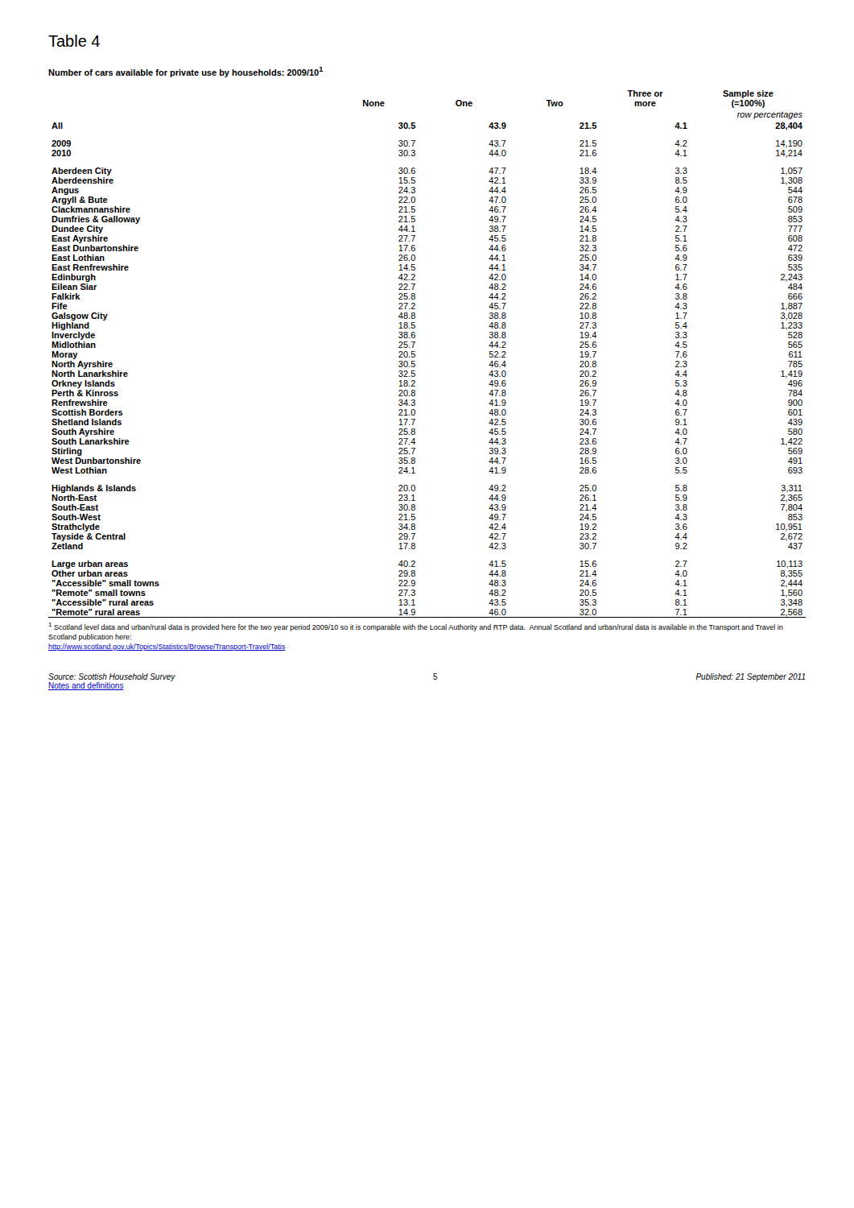Table 4
Number of cars available for private use by households: 2009/101
| | None | One | Two | Three or more | Sample size (=100%) |
| --- | --- | --- | --- | --- | --- |
| | row percentages |
| All | 30.5 | 43.9 | 21.5 | 4.1 | 28,404 |
| 2009 | 30.7 | 43.7 | 21.5 | 4.2 | 14,190 |
| 2010 | 30.3 | 44.0 | 21.6 | 4.1 | 14,214 |
| Aberdeen City | 30.6 | 47.7 | 18.4 | 3.3 | 1,057 |
| Aberdeenshire | 15.5 | 42.1 | 33.9 | 8.5 | 1,308 |
| Angus | 24.3 | 44.4 | 26.5 | 4.9 | 544 |
| Argyll & Bute | 22.0 | 47.0 | 25.0 | 6.0 | 678 |
| Clackmannanshire | 21.5 | 46.7 | 26.4 | 5.4 | 509 |
| Dumfries & Galloway | 21.5 | 49.7 | 24.5 | 4.3 | 853 |
| Dundee City | 44.1 | 38.7 | 14.5 | 2.7 | 777 |
| East Ayrshire | 27.7 | 45.5 | 21.8 | 5.1 | 608 |
| East Dunbartonshire | 17.6 | 44.6 | 32.3 | 5.6 | 472 |
| East Lothian | 26.0 | 44.1 | 25.0 | 4.9 | 639 |
| East Renfrewshire | 14.5 | 44.1 | 34.7 | 6.7 | 535 |
| Edinburgh | 42.2 | 42.0 | 14.0 | 1.7 | 2,243 |
| Eilean Siar | 22.7 | 48.2 | 24.6 | 4.6 | 484 |
| Falkirk | 25.8 | 44.2 | 26.2 | 3.8 | 666 |
| Fife | 27.2 | 45.7 | 22.8 | 4.3 | 1,887 |
| Galsgow City | 48.8 | 38.8 | 10.8 | 1.7 | 3,028 |
| Highland | 18.5 | 48.8 | 27.3 | 5.4 | 1,233 |
| Inverclyde | 38.6 | 38.8 | 19.4 | 3.3 | 528 |
| Midlothian | 25.7 | 44.2 | 25.6 | 4.5 | 565 |
| Moray | 20.5 | 52.2 | 19.7 | 7.6 | 611 |
| North Ayrshire | 30.5 | 46.4 | 20.8 | 2.3 | 785 |
| North Lanarkshire | 32.5 | 43.0 | 20.2 | 4.4 | 1,419 |
| Orkney Islands | 18.2 | 49.6 | 26.9 | 5.3 | 496 |
| Perth & Kinross | 20.8 | 47.8 | 26.7 | 4.8 | 784 |
| Renfrewshire | 34.3 | 41.9 | 19.7 | 4.0 | 900 |
| Scottish Borders | 21.0 | 48.0 | 24.3 | 6.7 | 601 |
| Shetland Islands | 17.7 | 42.5 | 30.6 | 9.1 | 439 |
| South Ayrshire | 25.8 | 45.5 | 24.7 | 4.0 | 580 |
| South Lanarkshire | 27.4 | 44.3 | 23.6 | 4.7 | 1,422 |
| Stirling | 25.7 | 39.3 | 28.9 | 6.0 | 569 |
| West Dunbartonshire | 35.8 | 44.7 | 16.5 | 3.0 | 491 |
| West Lothian | 24.1 | 41.9 | 28.6 | 5.5 | 693 |
| Highlands & Islands | 20.0 | 49.2 | 25.0 | 5.8 | 3,311 |
| North-East | 23.1 | 44.9 | 26.1 | 5.9 | 2,365 |
| South-East | 30.8 | 43.9 | 21.4 | 3.8 | 7,804 |
| South-West | 21.5 | 49.7 | 24.5 | 4.3 | 853 |
| Strathclyde | 34.8 | 42.4 | 19.2 | 3.6 | 10,951 |
| Tayside & Central | 29.7 | 42.7 | 23.2 | 4.4 | 2,672 |
| Zetland | 17.8 | 42.3 | 30.7 | 9.2 | 437 |
| Large urban areas | 40.2 | 41.5 | 15.6 | 2.7 | 10,113 |
| Other urban areas | 29.8 | 44.8 | 21.4 | 4.0 | 8,355 |
| "Accessible" small towns | 22.9 | 48.3 | 24.6 | 4.1 | 2,444 |
| "Remote" small towns | 27.3 | 48.2 | 20.5 | 4.1 | 1,560 |
| "Accessible" rural areas | 13.1 | 43.5 | 35.3 | 8.1 | 3,348 |
| "Remote" rural areas | 14.9 | 46.0 | 32.0 | 7.1 | 2,568 |
1 Scotland level data and urban/rural data is provided here for the two year period 2009/10 so it is comparable with the Local Authority and RTP data. Annual Scotland and urban/rural data is available in the Transport and Travel in Scotland publication here:
http://www.scotland.gov.uk/Topics/Statistics/Browse/Transport-Travel/Tatis
Source: Scottish Household Survey
Notes and definitions
5
Published: 21 September 2011